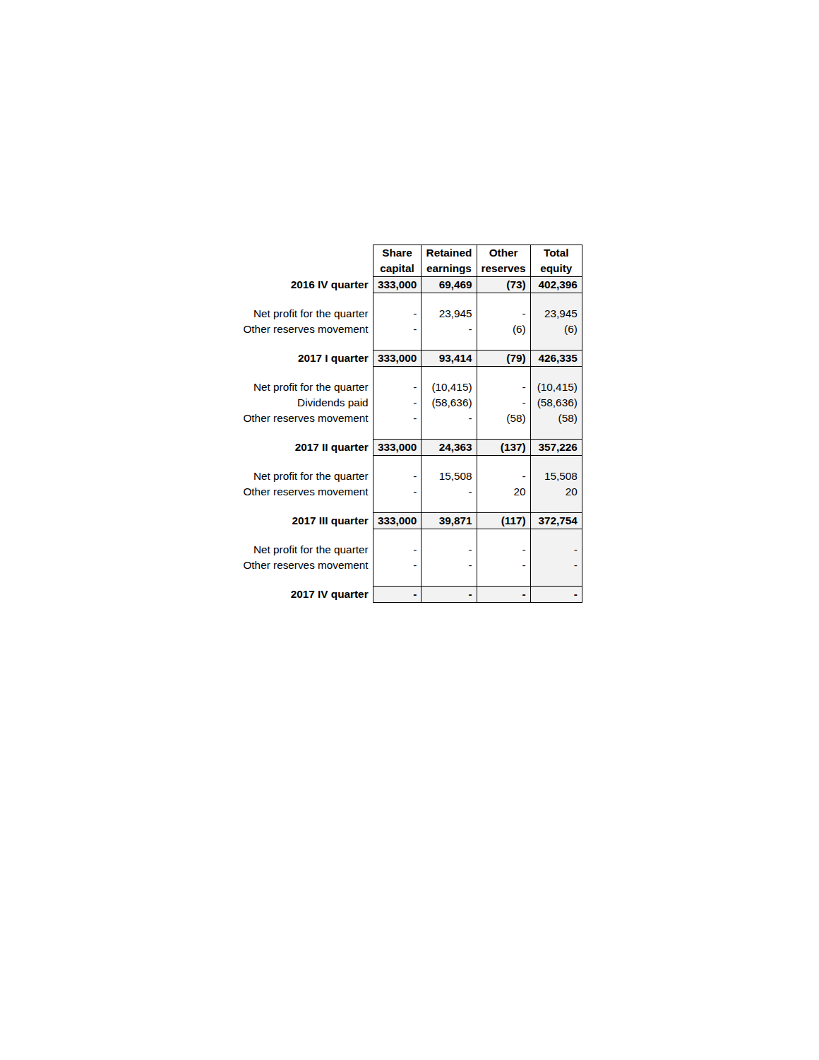| | Share | Retained | Other | Total |
| --- | --- | --- | --- | --- |
| | capital | earnings | reserves | equity |
| 2016 IV quarter | 333,000 | 69,469 | (73) | 402,396 |
| Net profit for the quarter | - | 23,945 | - | 23,945 |
| Other reserves movement | - | - | (6) | (6) |
| 2017 I quarter | 333,000 | 93,414 | (79) | 426,335 |
| Net profit for the quarter | - | (10,415) | - | (10,415) |
| Dividends paid | - | (58,636) | - | (58,636) |
| Other reserves movement | - | - | (58) | (58) |
| 2017 II quarter | 333,000 | 24,363 | (137) | 357,226 |
| Net profit for the quarter | - | 15,508 | - | 15,508 |
| Other reserves movement | - | - | 20 | 20 |
| 2017 III quarter | 333,000 | 39,871 | (117) | 372,754 |
| Net profit for the quarter | - | - | - | - |
| Other reserves movement | - | - | - | - |
| 2017 IV quarter | - | - | - | - |